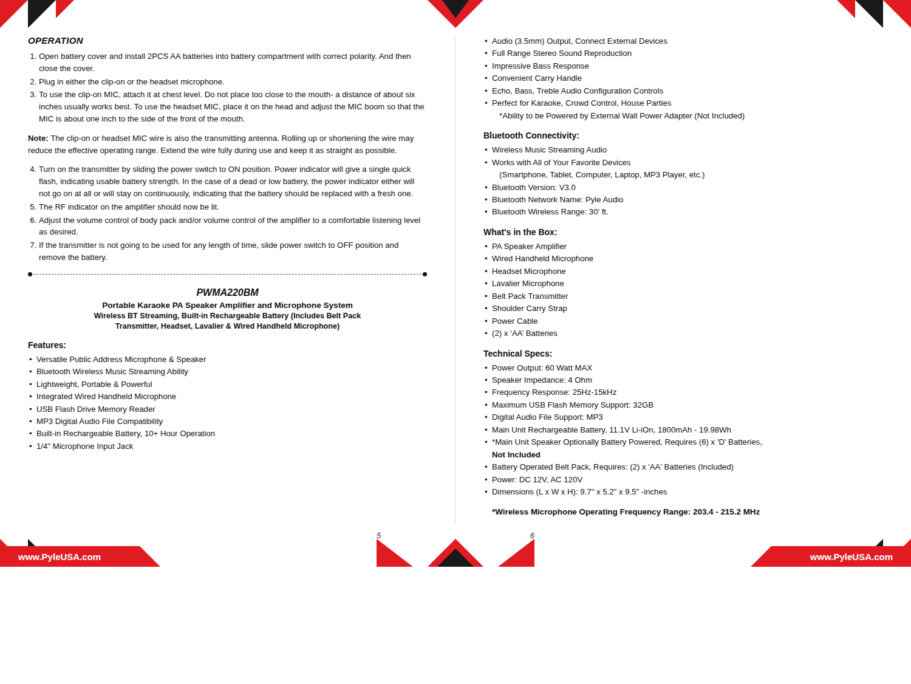OPERATION
Open battery cover and install 2PCS AA batteries into battery compartment with correct polarity. And then close the cover.
Plug in either the clip-on or the headset microphone.
To use the clip-on MIC, attach it at chest level. Do not place too close to the mouth- a distance of about six inches usually works best. To use the headset MIC, place it on the head and adjust the MIC boom so that the MIC is about one inch to the side of the front of the mouth.
Note: The clip-on or headset MIC wire is also the transmitting antenna. Rolling up or shortening the wire may reduce the effective operating range. Extend the wire fully during use and keep it as straight as possible.
Turn on the transmitter by sliding the power switch to ON position. Power indicator will give a single quick flash, indicating usable battery strength. In the case of a dead or low battery, the power indicator either will not go on at all or will stay on continuously, indicating that the battery should be replaced with a fresh one.
The RF indicator on the amplifier should now be lit.
Adjust the volume control of body pack and/or volume control of the amplifier to a comfortable listening level as desired.
If the transmitter is not going to be used for any length of time, slide power switch to OFF position and remove the battery.
PWMA220BM
Portable Karaoke PA Speaker Amplifier and Microphone System
Wireless BT Streaming, Built-in Rechargeable Battery (Includes Belt Pack
Transmitter, Headset, Lavalier & Wired Handheld Microphone)
Features:
Versatile Public Address Microphone & Speaker
Bluetooth Wireless Music Streaming Ability
Lightweight, Portable & Powerful
Integrated Wired Handheld Microphone
USB Flash Drive Memory Reader
MP3 Digital Audio File Compatibility
Built-in Rechargeable Battery, 10+ Hour Operation
1/4" Microphone Input Jack
Audio (3.5mm) Output, Connect External Devices
Full Range Stereo Sound Reproduction
Impressive Bass Response
Convenient Carry Handle
Echo, Bass, Treble Audio Configuration Controls
Perfect for Karaoke, Crowd Control, House Parties
*Ability to be Powered by External Wall Power Adapter (Not Included)
Bluetooth Connectivity:
Wireless Music Streaming Audio
Works with All of Your Favorite Devices
(Smartphone, Tablet, Computer, Laptop, MP3 Player, etc.)
Bluetooth Version: V3.0
Bluetooth Network Name: Pyle Audio
Bluetooth Wireless Range: 30' ft.
What's in the Box:
PA Speaker Amplifier
Wired Handheld Microphone
Headset Microphone
Lavalier Microphone
Belt Pack Transmitter
Shoulder Carry Strap
Power Cable
(2) x ‘AA’ Batteries
Technical Specs:
Power Output: 60 Watt MAX
Speaker Impedance: 4 Ohm
Frequency Response: 25Hz-15kHz
Maximum USB Flash Memory Support: 32GB
Digital Audio File Support: MP3
Main Unit Rechargeable Battery, 11.1V Li-iOn, 1800mAh - 19.98Wh
*Main Unit Speaker Optionally Battery Powered, Requires (6) x 'D' Batteries,
Not Included
Battery Operated Belt Pack, Requires: (2) x 'AA' Batteries (Included)
Power: DC 12V, AC 120V
Dimensions (L x W x H): 9.7" x 5.2" x 9.5" -inches
*Wireless Microphone Operating Frequency Range: 203.4 - 215.2 MHz
5
6
www.PyleUSA.com
www.PyleUSA.com